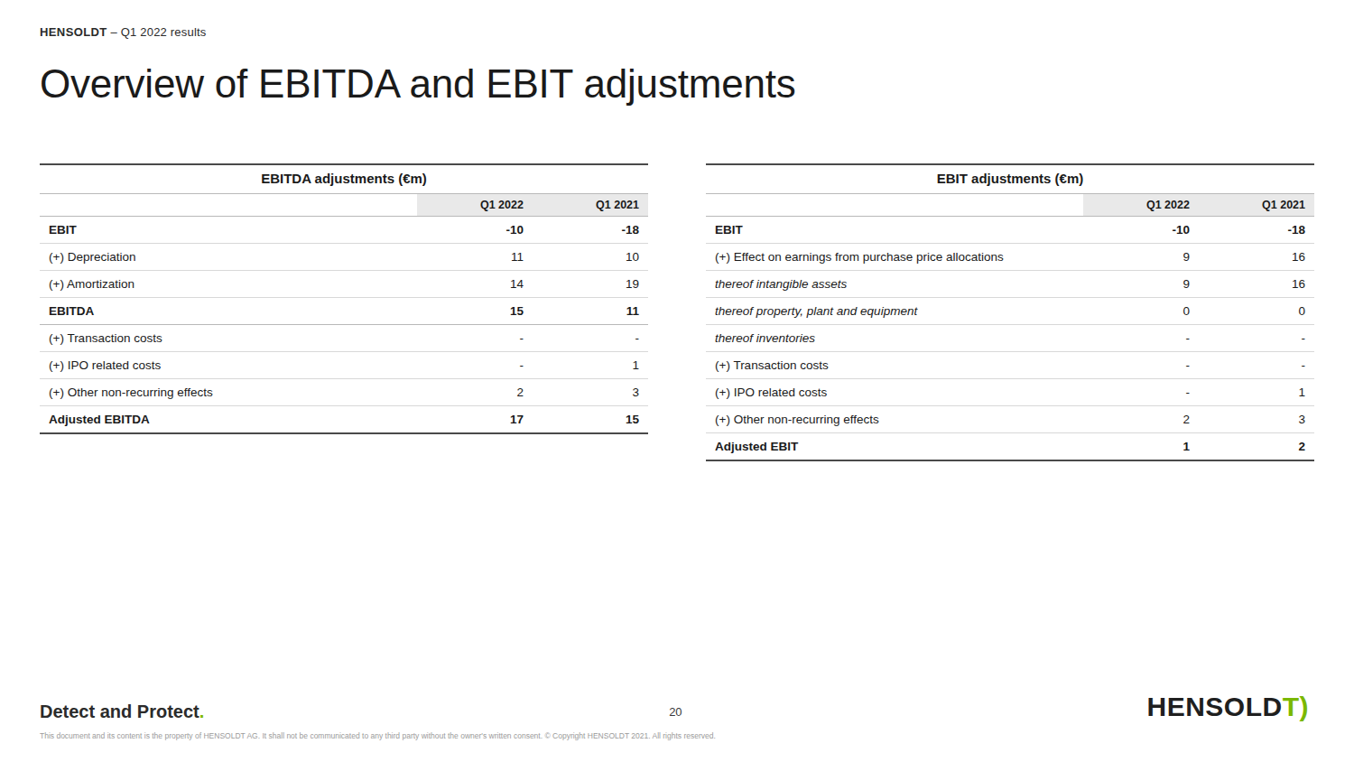HENSOLDT – Q1 2022 results
Overview of EBITDA and EBIT adjustments
EBITDA adjustments (€m)
| | Q1 2022 | Q1 2021 |
| --- | --- | --- |
| EBIT | -10 | -18 |
| (+) Depreciation | 11 | 10 |
| (+) Amortization | 14 | 19 |
| EBITDA | 15 | 11 |
| (+) Transaction costs | - | - |
| (+) IPO related costs | - | 1 |
| (+) Other non-recurring effects | 2 | 3 |
| Adjusted EBITDA | 17 | 15 |
EBIT adjustments (€m)
| | Q1 2022 | Q1 2021 |
| --- | --- | --- |
| EBIT | -10 | -18 |
| (+) Effect on earnings from purchase price allocations | 9 | 16 |
| thereof intangible assets | 9 | 16 |
| thereof property, plant and equipment | 0 | 0 |
| thereof inventories | - | - |
| (+) Transaction costs | - | - |
| (+) IPO related costs | - | 1 |
| (+) Other non-recurring effects | 2 | 3 |
| Adjusted EBIT | 1 | 2 |
Detect and Protect.
20
HENSOLDT)
This document and its content is the property of HENSOLDT AG. It shall not be communicated to any third party without the owner's written consent. © Copyright HENSOLDT 2021. All rights reserved.